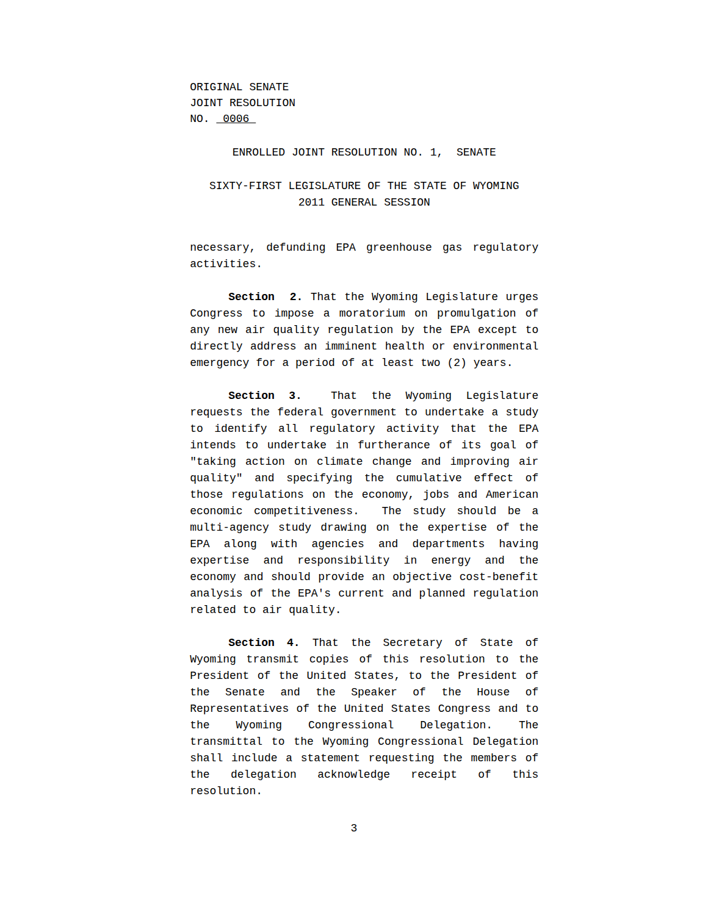ORIGINAL SENATE JOINT RESOLUTION NO. 0006
ENROLLED JOINT RESOLUTION NO. 1, SENATE
SIXTY-FIRST LEGISLATURE OF THE STATE OF WYOMING
2011 GENERAL SESSION
necessary, defunding EPA greenhouse gas regulatory activities.
Section 2. That the Wyoming Legislature urges Congress to impose a moratorium on promulgation of any new air quality regulation by the EPA except to directly address an imminent health or environmental emergency for a period of at least two (2) years.
Section 3. That the Wyoming Legislature requests the federal government to undertake a study to identify all regulatory activity that the EPA intends to undertake in furtherance of its goal of "taking action on climate change and improving air quality" and specifying the cumulative effect of those regulations on the economy, jobs and American economic competitiveness. The study should be a multi-agency study drawing on the expertise of the EPA along with agencies and departments having expertise and responsibility in energy and the economy and should provide an objective cost-benefit analysis of the EPA's current and planned regulation related to air quality.
Section 4. That the Secretary of State of Wyoming transmit copies of this resolution to the President of the United States, to the President of the Senate and the Speaker of the House of Representatives of the United States Congress and to the Wyoming Congressional Delegation. The transmittal to the Wyoming Congressional Delegation shall include a statement requesting the members of the delegation acknowledge receipt of this resolution.
3